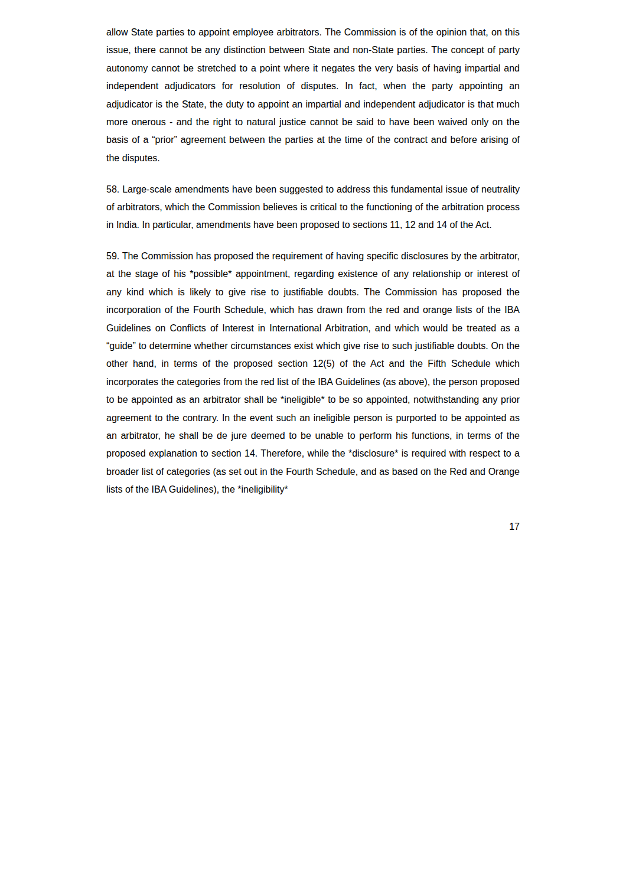allow State parties to appoint employee arbitrators. The Commission is of the opinion that, on this issue, there cannot be any distinction between State and non-State parties. The concept of party autonomy cannot be stretched to a point where it negates the very basis of having impartial and independent adjudicators for resolution of disputes. In fact, when the party appointing an adjudicator is the State, the duty to appoint an impartial and independent adjudicator is that much more onerous - and the right to natural justice cannot be said to have been waived only on the basis of a “prior” agreement between the parties at the time of the contract and before arising of the disputes.
58. Large-scale amendments have been suggested to address this fundamental issue of neutrality of arbitrators, which the Commission believes is critical to the functioning of the arbitration process in India. In particular, amendments have been proposed to sections 11, 12 and 14 of the Act.
59. The Commission has proposed the requirement of having specific disclosures by the arbitrator, at the stage of his *possible* appointment, regarding existence of any relationship or interest of any kind which is likely to give rise to justifiable doubts. The Commission has proposed the incorporation of the Fourth Schedule, which has drawn from the red and orange lists of the IBA Guidelines on Conflicts of Interest in International Arbitration, and which would be treated as a “guide” to determine whether circumstances exist which give rise to such justifiable doubts. On the other hand, in terms of the proposed section 12(5) of the Act and the Fifth Schedule which incorporates the categories from the red list of the IBA Guidelines (as above), the person proposed to be appointed as an arbitrator shall be *ineligible* to be so appointed, notwithstanding any prior agreement to the contrary. In the event such an ineligible person is purported to be appointed as an arbitrator, he shall be de jure deemed to be unable to perform his functions, in terms of the proposed explanation to section 14. Therefore, while the *disclosure* is required with respect to a broader list of categories (as set out in the Fourth Schedule, and as based on the Red and Orange lists of the IBA Guidelines), the *ineligibility*
17